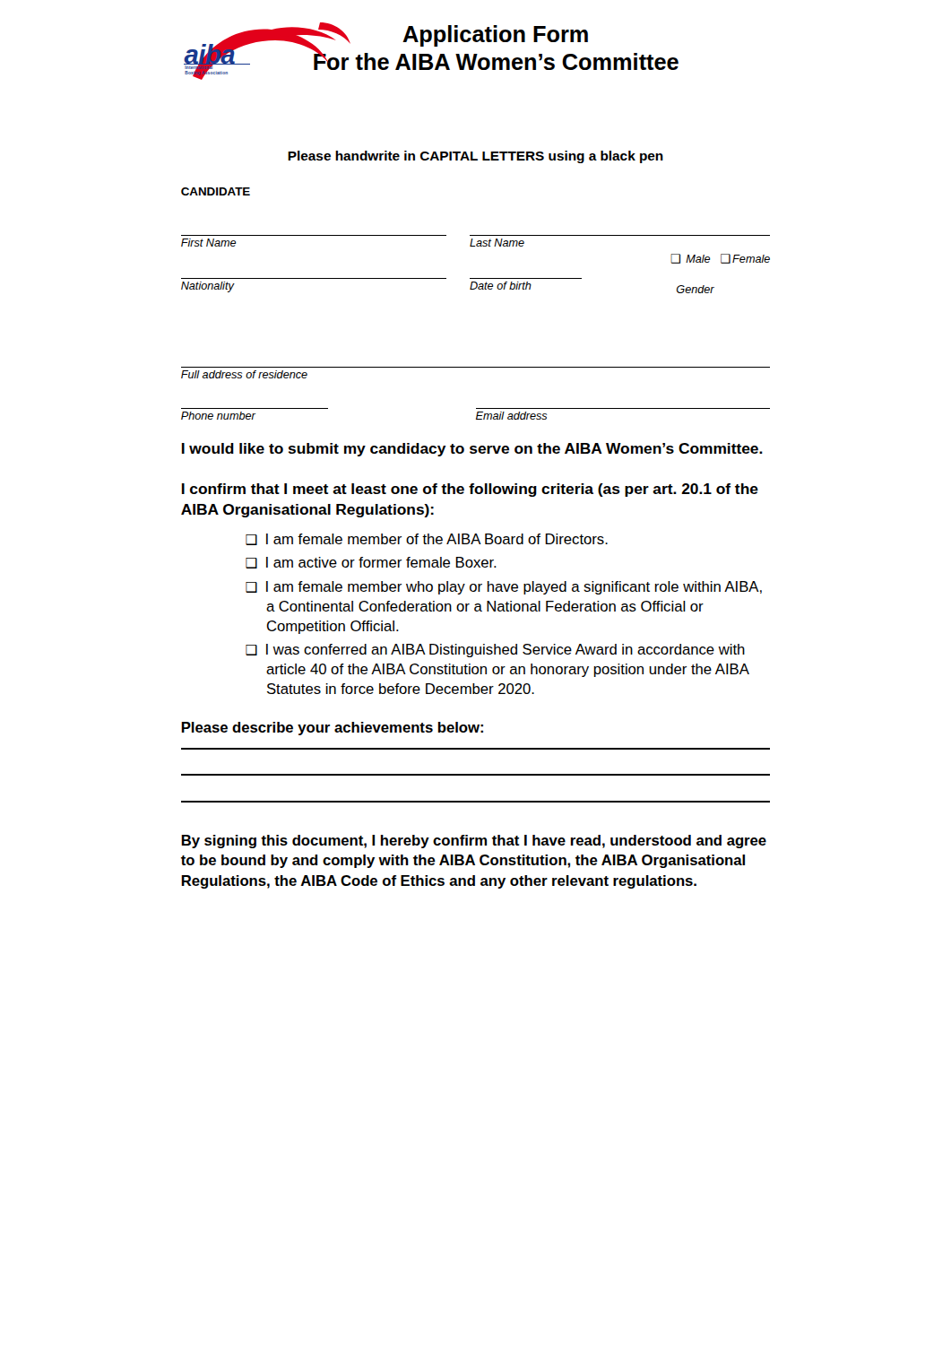aiba
International
Boxing Association
Application Form
For the AIBA Women’s Committee
Please handwrite in CAPITAL LETTERS using a black pen
CANDIDATE
| First Name | | Last Name |
| | | | ❑ Male ❑ Female |
| Nationality | | Date of birth | Gender |
| Full address of residence |
| Phone number | | Email address |
I would like to submit my candidacy to serve on the AIBA Women’s Committee.
I confirm that I meet at least one of the following criteria (as per art. 20.1 of the AIBA Organisational Regulations):
❑I am female member of the AIBA Board of Directors.
❑I am active or former female Boxer.
❑I am female member who play or have played a significant role within AIBA, a Continental Confederation or a National Federation as Official or Competition Official.
❑I was conferred an AIBA Distinguished Service Award in accordance with article 40 of the AIBA Constitution or an honorary position under the AIBA Statutes in force before December 2020.
Please describe your achievements below:
By signing this document, I hereby confirm that I have read, understood and agree to be bound by and comply with the AIBA Constitution, the AIBA Organisational Regulations, the AIBA Code of Ethics and any other relevant regulations.